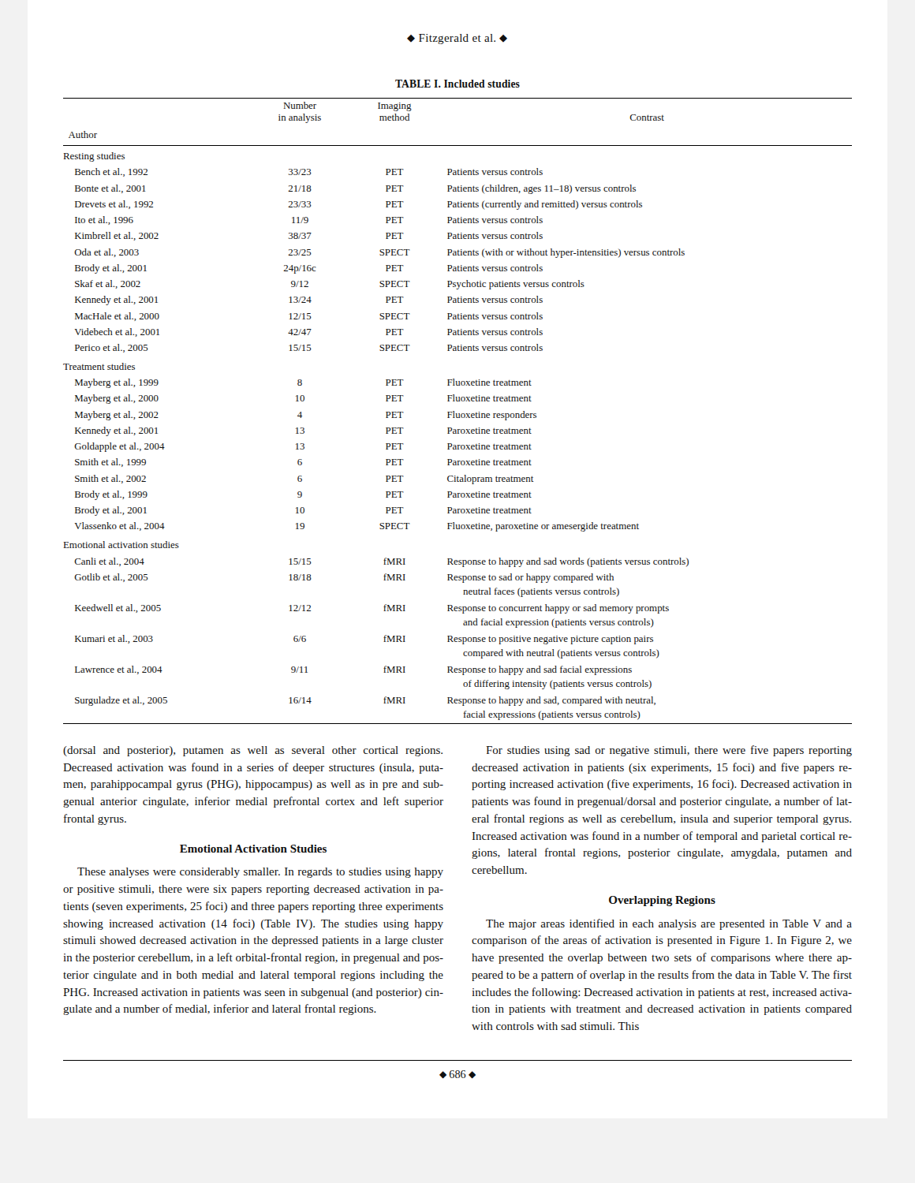◆ Fitzgerald et al. ◆
TABLE I. Included studies
| | Number in analysis | Imaging method | Contrast |
| --- | --- | --- | --- |
| Author | | | |
| Resting studies |
| Bench et al., 1992 | 33/23 | PET | Patients versus controls |
| Bonte et al., 2001 | 21/18 | PET | Patients (children, ages 11–18) versus controls |
| Drevets et al., 1992 | 23/33 | PET | Patients (currently and remitted) versus controls |
| Ito et al., 1996 | 11/9 | PET | Patients versus controls |
| Kimbrell et al., 2002 | 38/37 | PET | Patients versus controls |
| Oda et al., 2003 | 23/25 | SPECT | Patients (with or without hyper-intensities) versus controls |
| Brody et al., 2001 | 24p/16c | PET | Patients versus controls |
| Skaf et al., 2002 | 9/12 | SPECT | Psychotic patients versus controls |
| Kennedy et al., 2001 | 13/24 | PET | Patients versus controls |
| MacHale et al., 2000 | 12/15 | SPECT | Patients versus controls |
| Videbech et al., 2001 | 42/47 | PET | Patients versus controls |
| Perico et al., 2005 | 15/15 | SPECT | Patients versus controls |
| Treatment studies |
| Mayberg et al., 1999 | 8 | PET | Fluoxetine treatment |
| Mayberg et al., 2000 | 10 | PET | Fluoxetine treatment |
| Mayberg et al., 2002 | 4 | PET | Fluoxetine responders |
| Kennedy et al., 2001 | 13 | PET | Paroxetine treatment |
| Goldapple et al., 2004 | 13 | PET | Paroxetine treatment |
| Smith et al., 1999 | 6 | PET | Paroxetine treatment |
| Smith et al., 2002 | 6 | PET | Citalopram treatment |
| Brody et al., 1999 | 9 | PET | Paroxetine treatment |
| Brody et al., 2001 | 10 | PET | Paroxetine treatment |
| Vlassenko et al., 2004 | 19 | SPECT | Fluoxetine, paroxetine or amesergide treatment |
| Emotional activation studies |
| Canli et al., 2004 | 15/15 | fMRI | Response to happy and sad words (patients versus controls) |
| Gotlib et al., 2005 | 18/18 | fMRI | Response to sad or happy compared with neutral faces (patients versus controls) |
| Keedwell et al., 2005 | 12/12 | fMRI | Response to concurrent happy or sad memory prompts and facial expression (patients versus controls) |
| Kumari et al., 2003 | 6/6 | fMRI | Response to positive negative picture caption pairs compared with neutral (patients versus controls) |
| Lawrence et al., 2004 | 9/11 | fMRI | Response to happy and sad facial expressions of differing intensity (patients versus controls) |
| Surguladze et al., 2005 | 16/14 | fMRI | Response to happy and sad, compared with neutral, facial expressions (patients versus controls) |
(dorsal and posterior), putamen as well as several other cortical regions. Decreased activation was found in a series of deeper structures (insula, putamen, parahippocampal gyrus (PHG), hippocampus) as well as in pre and subgenual anterior cingulate, inferior medial prefrontal cortex and left superior frontal gyrus.
Emotional Activation Studies
These analyses were considerably smaller. In regards to studies using happy or positive stimuli, there were six papers reporting decreased activation in patients (seven experiments, 25 foci) and three papers reporting three experiments showing increased activation (14 foci) (Table IV). The studies using happy stimuli showed decreased activation in the depressed patients in a large cluster in the posterior cerebellum, in a left orbital-frontal region, in pregenual and posterior cingulate and in both medial and lateral temporal regions including the PHG. Increased activation in patients was seen in subgenual (and posterior) cingulate and a number of medial, inferior and lateral frontal regions.
For studies using sad or negative stimuli, there were five papers reporting decreased activation in patients (six experiments, 15 foci) and five papers reporting increased activation (five experiments, 16 foci). Decreased activation in patients was found in pregenual/dorsal and posterior cingulate, a number of lateral frontal regions as well as cerebellum, insula and superior temporal gyrus. Increased activation was found in a number of temporal and parietal cortical regions, lateral frontal regions, posterior cingulate, amygdala, putamen and cerebellum.
Overlapping Regions
The major areas identified in each analysis are presented in Table V and a comparison of the areas of activation is presented in Figure 1. In Figure 2, we have presented the overlap between two sets of comparisons where there appeared to be a pattern of overlap in the results from the data in Table V. The first includes the following: Decreased activation in patients at rest, increased activation in patients with treatment and decreased activation in patients compared with controls with sad stimuli. This
◆ 686 ◆